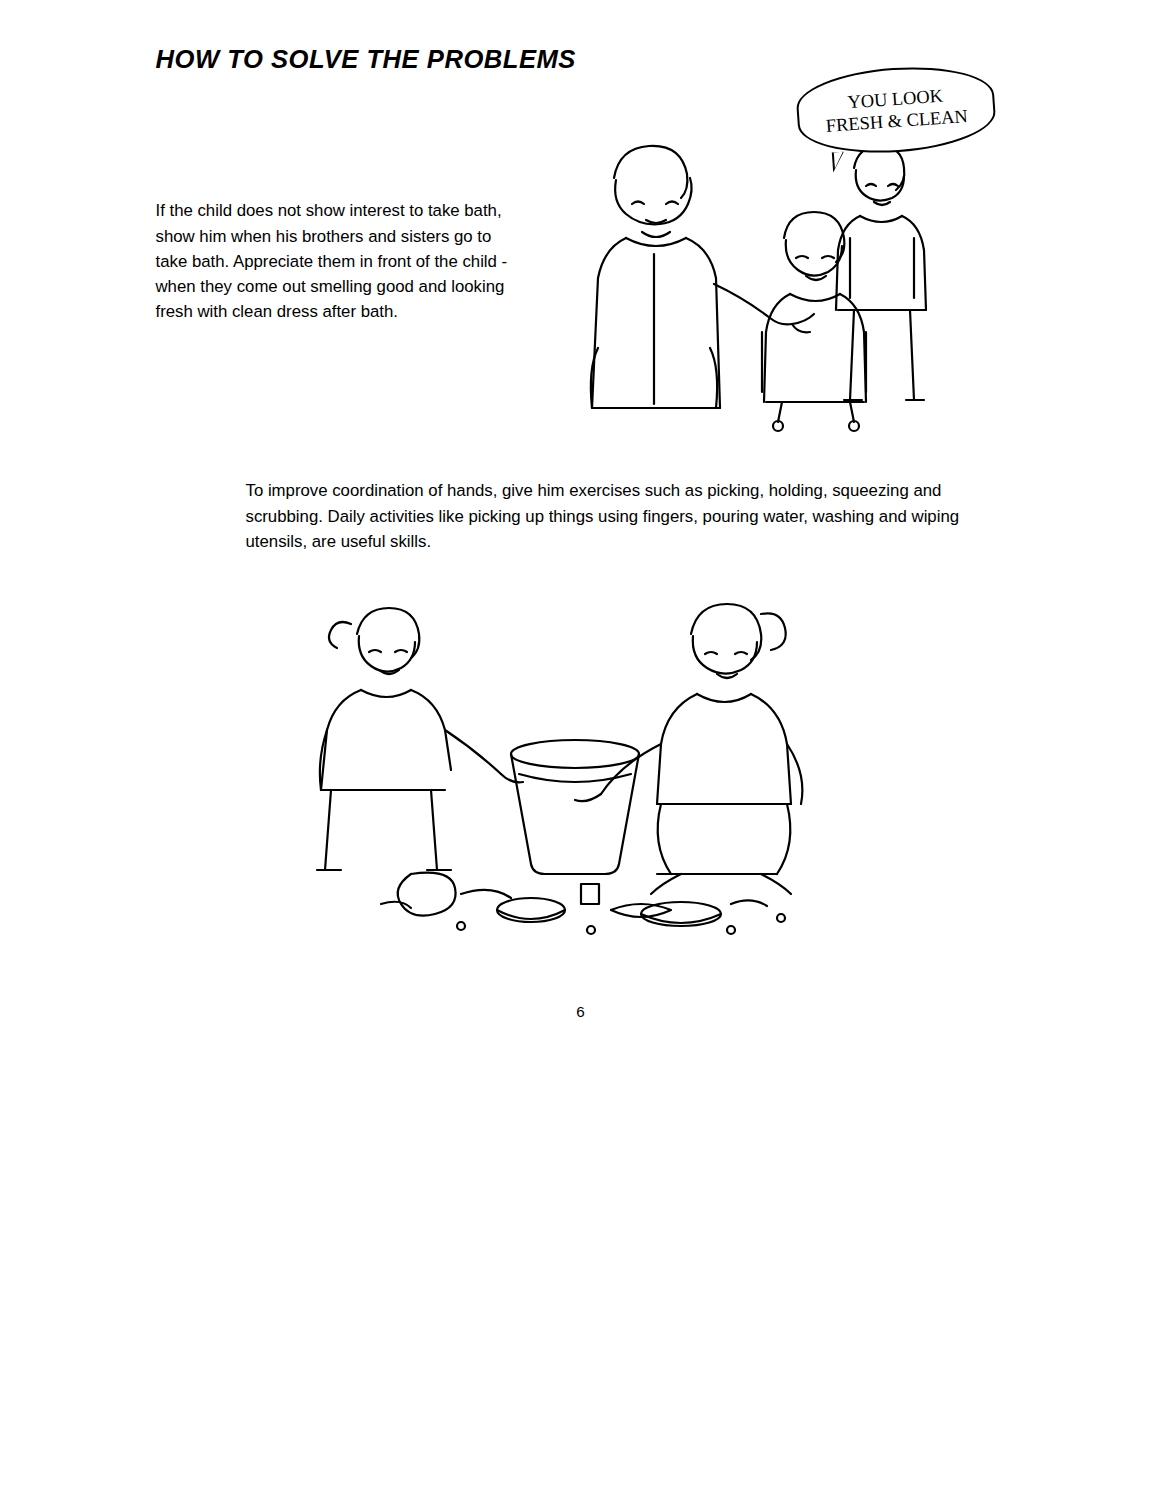HOW TO SOLVE THE PROBLEMS
If the child does not show interest to take bath, show him when his brothers and sisters go to take bath. Appreciate them in front of the child - when they come out smelling good and looking fresh with clean dress after bath.
YOU LOOK
FRESH & CLEAN
To improve coordination of hands, give him exercises such as picking, holding, squeezing and scrubbing. Daily activities like picking up things using fingers, pouring water, washing and wiping utensils, are useful skills.
6